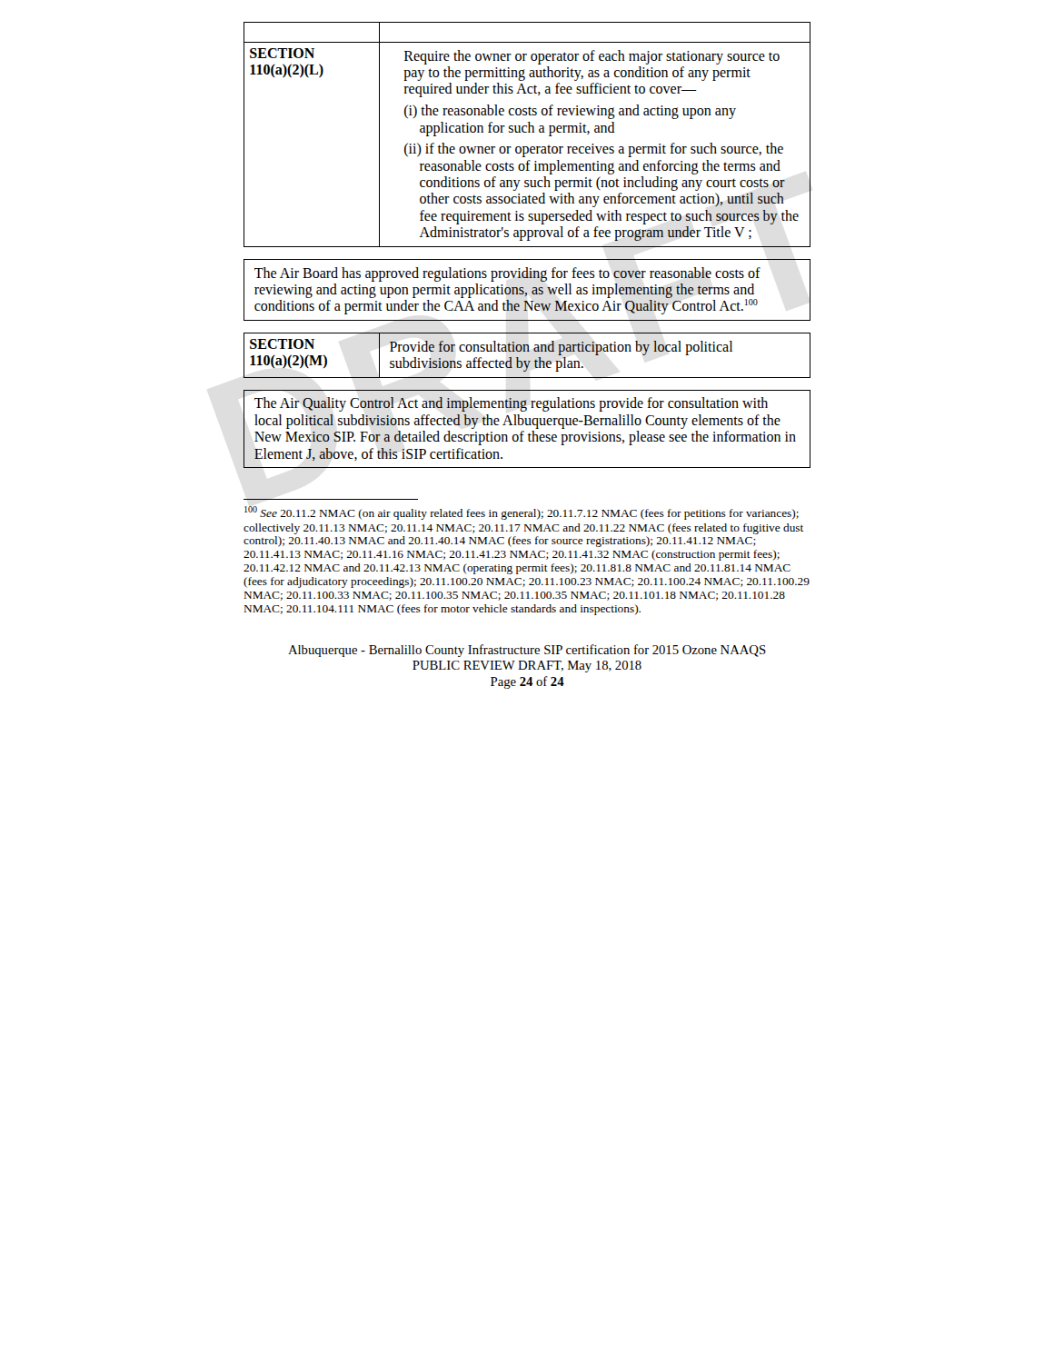DRAFT
| SECTION 110(a)(2)(L) | Require the owner or operator of each major stationary source to pay to the permitting authority, as a condition of any permit required under this Act, a fee sufficient to cover— (i) the reasonable costs of reviewing and acting upon any application for such a permit, and (ii) if the owner or operator receives a permit for such source, the reasonable costs of implementing and enforcing the terms and conditions of any such permit (not including any court costs or other costs associated with any enforcement action), until such fee requirement is superseded with respect to such sources by the Administrator's approval of a fee program under Title V ; |
| The Air Board has approved regulations providing for fees to cover reasonable costs of reviewing and acting upon permit applications, as well as implementing the terms and conditions of a permit under the CAA and the New Mexico Air Quality Control Act. 100 |
| SECTION 110(a)(2)(M) | Provide for consultation and participation by local political subdivisions affected by the plan. |
| The Air Quality Control Act and implementing regulations provide for consultation with local political subdivisions affected by the Albuquerque-Bernalillo County elements of the New Mexico SIP. For a detailed description of these provisions, please see the information in Element J, above, of this iSIP certification. |
100 See 20.11.2 NMAC (on air quality related fees in general); 20.11.7.12 NMAC (fees for petitions for variances); collectively 20.11.13 NMAC; 20.11.14 NMAC; 20.11.17 NMAC and 20.11.22 NMAC (fees related to fugitive dust control); 20.11.40.13 NMAC and 20.11.40.14 NMAC (fees for source registrations); 20.11.41.12 NMAC; 20.11.41.13 NMAC; 20.11.41.16 NMAC; 20.11.41.23 NMAC; 20.11.41.32 NMAC (construction permit fees); 20.11.42.12 NMAC and 20.11.42.13 NMAC (operating permit fees); 20.11.81.8 NMAC and 20.11.81.14 NMAC (fees for adjudicatory proceedings); 20.11.100.20 NMAC; 20.11.100.23 NMAC; 20.11.100.24 NMAC; 20.11.100.29 NMAC; 20.11.100.33 NMAC; 20.11.100.35 NMAC; 20.11.100.35 NMAC; 20.11.101.18 NMAC; 20.11.101.28 NMAC; 20.11.104.111 NMAC (fees for motor vehicle standards and inspections).
Albuquerque - Bernalillo County Infrastructure SIP certification for 2015 Ozone NAAQS
PUBLIC REVIEW DRAFT, May 18, 2018
Page 24 of 24